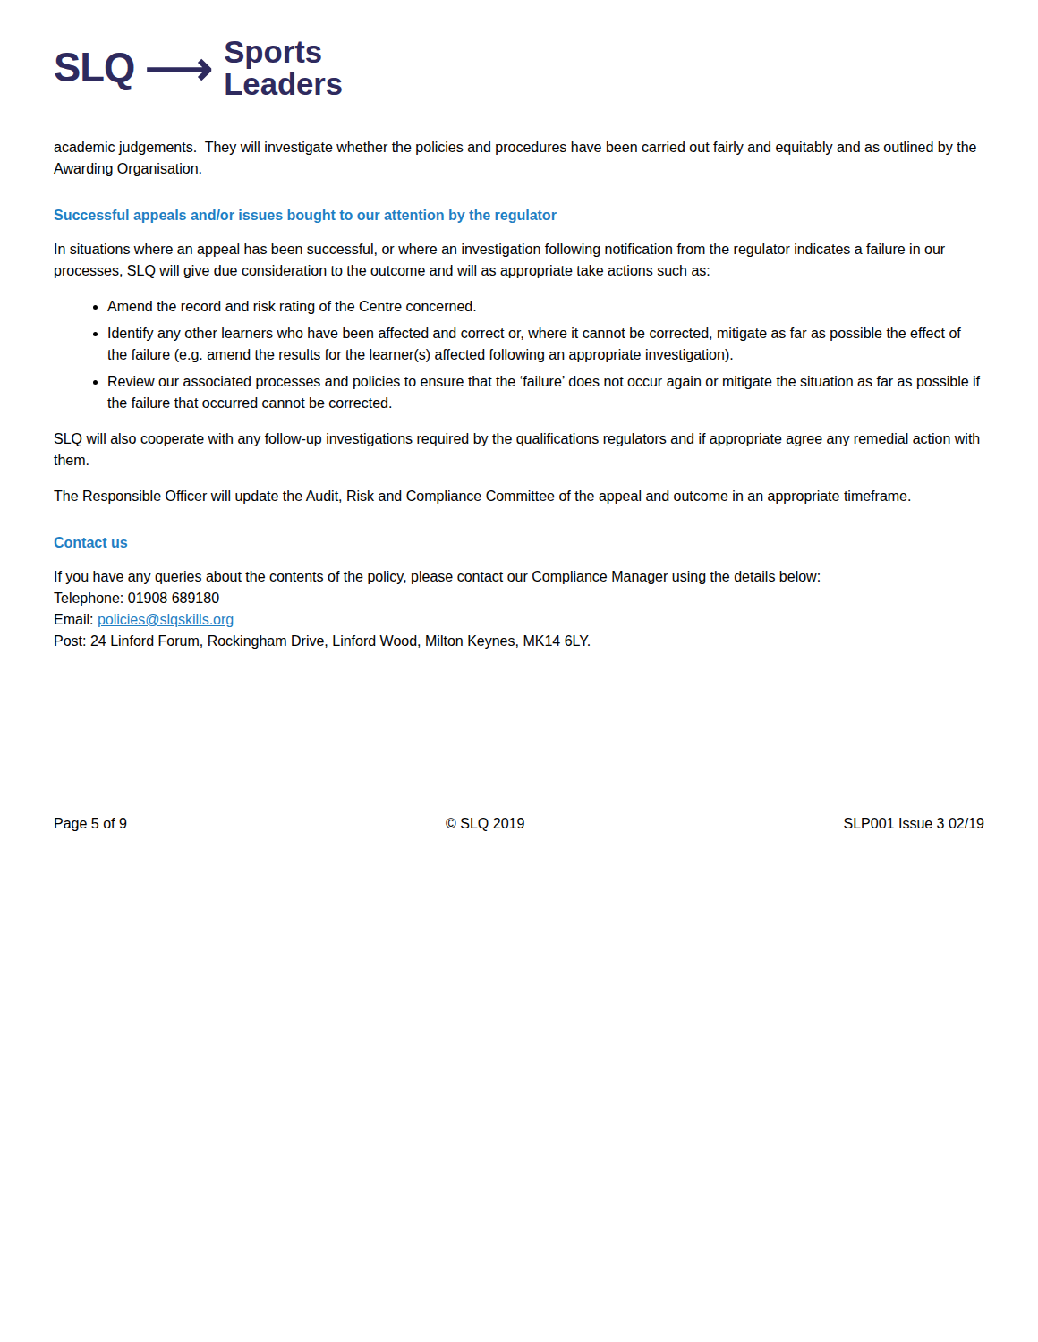SLQ ⟶ Sports
Leaders
academic judgements. They will investigate whether the policies and procedures have been carried out fairly and equitably and as outlined by the Awarding Organisation.
Successful appeals and/or issues bought to our attention by the regulator
In situations where an appeal has been successful, or where an investigation following notification from the regulator indicates a failure in our processes, SLQ will give due consideration to the outcome and will as appropriate take actions such as:
Amend the record and risk rating of the Centre concerned.
Identify any other learners who have been affected and correct or, where it cannot be corrected, mitigate as far as possible the effect of the failure (e.g. amend the results for the learner(s) affected following an appropriate investigation).
Review our associated processes and policies to ensure that the ‘failure’ does not occur again or mitigate the situation as far as possible if the failure that occurred cannot be corrected.
SLQ will also cooperate with any follow-up investigations required by the qualifications regulators and if appropriate agree any remedial action with them.
The Responsible Officer will update the Audit, Risk and Compliance Committee of the appeal and outcome in an appropriate timeframe.
Contact us
If you have any queries about the contents of the policy, please contact our Compliance Manager using the details below:
Telephone: 01908 689180
Email: policies@slqskills.org
Post: 24 Linford Forum, Rockingham Drive, Linford Wood, Milton Keynes, MK14 6LY.
Page 5 of 9 © SLQ 2019 SLP001 Issue 3 02/19